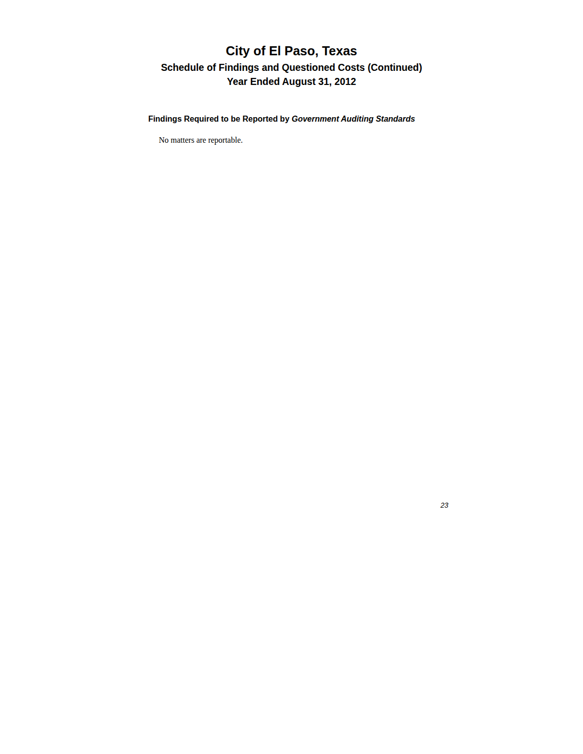City of El Paso, Texas
Schedule of Findings and Questioned Costs (Continued)
Year Ended August 31, 2012
Findings Required to be Reported by Government Auditing Standards
No matters are reportable.
23